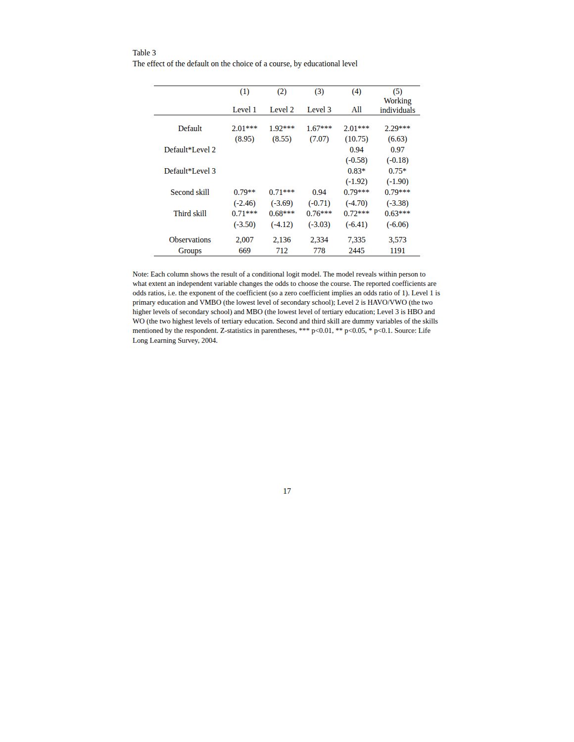Table 3 The effect of the default on the choice of a course, by educational level
| | (1) | (2) | (3) | (4) | (5) |
| | Level 1 | Level 2 | Level 3 | All | Working individuals |
| Default | 2.01*** | 1.92*** | 1.67*** | 2.01*** | 2.29*** |
| | (8.95) | (8.55) | (7.07) | (10.75) | (6.63) |
| Default*Level 2 | | | | 0.94 | 0.97 |
| | | | | (-0.58) | (-0.18) |
| Default*Level 3 | | | | 0.83* | 0.75* |
| | | | | (-1.92) | (-1.90) |
| Second skill | 0.79** | 0.71*** | 0.94 | 0.79*** | 0.79*** |
| | (-2.46) | (-3.69) | (-0.71) | (-4.70) | (-3.38) |
| Third skill | 0.71*** | 0.68*** | 0.76*** | 0.72*** | 0.63*** |
| | (-3.50) | (-4.12) | (-3.03) | (-6.41) | (-6.06) |
| Observations | 2,007 | 2,136 | 2,334 | 7,335 | 3,573 |
| Groups | 669 | 712 | 778 | 2445 | 1191 |
Note: Each column shows the result of a conditional logit model. The model reveals within person to what extent an independent variable changes the odds to choose the course. The reported coefficients are odds ratios, i.e. the exponent of the coefficient (so a zero coefficient implies an odds ratio of 1). Level 1 is primary education and VMBO (the lowest level of secondary school); Level 2 is HAVO/VWO (the two higher levels of secondary school) and MBO (the lowest level of tertiary education; Level 3 is HBO and WO (the two highest levels of tertiary education. Second and third skill are dummy variables of the skills mentioned by the respondent. Z-statistics in parentheses, *** p<0.01, ** p<0.05, * p<0.1. Source: Life Long Learning Survey, 2004.
17